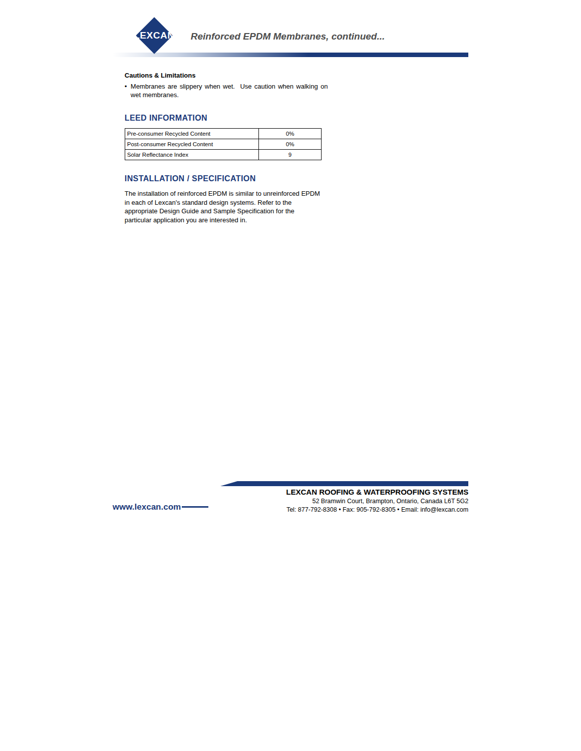LEXCAN
Reinforced EPDM Membranes, continued...
Cautions & Limitations
Membranes are slippery when wet. Use caution when walking on wet membranes.
LEED INFORMATION
| Pre-consumer Recycled Content | 0% |
| Post-consumer Recycled Content | 0% |
| Solar Reflectance Index | 9 |
INSTALLATION / SPECIFICATION
The installation of reinforced EPDM is similar to unreinforced EPDM in each of Lexcan's standard design systems. Refer to the appropriate Design Guide and Sample Specification for the particular application you are interested in.
www.lexcan.com
LEXCAN ROOFING & WATERPROOFING SYSTEMS
52 Bramwin Court, Brampton, Ontario, Canada L6T 5G2
Tel: 877-792-8308 • Fax: 905-792-8305 • Email: info@lexcan.com